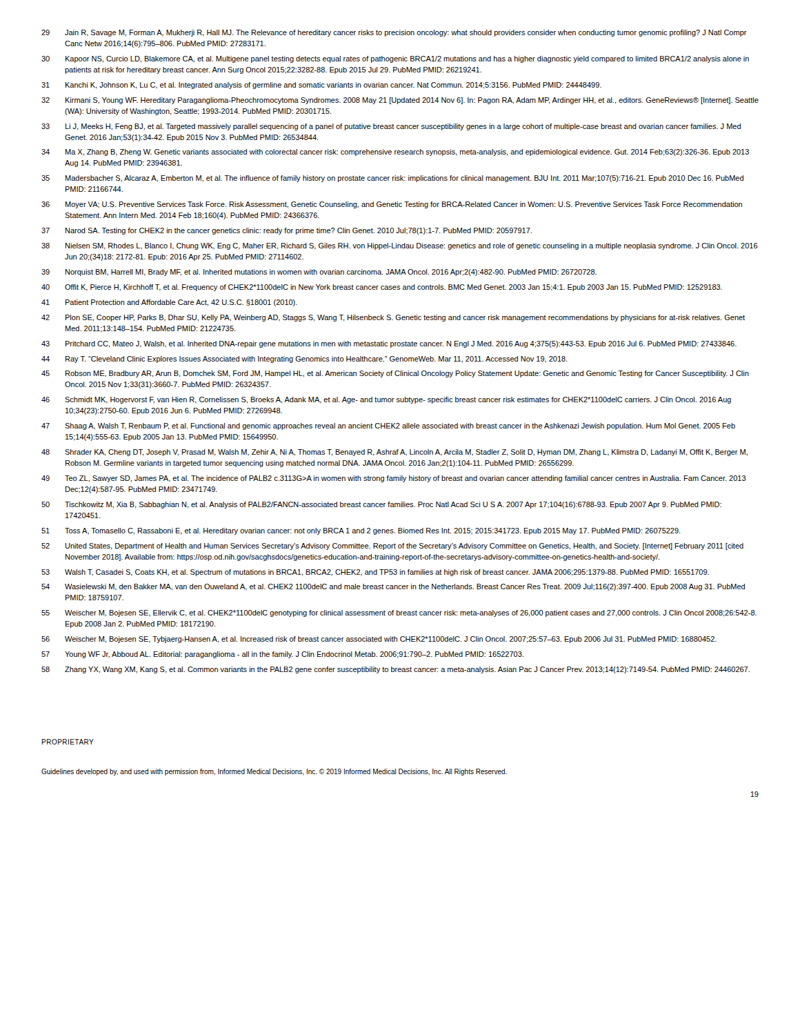29 Jain R, Savage M, Forman A, Mukherji R, Hall MJ. The Relevance of hereditary cancer risks to precision oncology: what should providers consider when conducting tumor genomic profiling? J Natl Compr Canc Netw 2016;14(6):795–806. PubMed PMID: 27283171.
30 Kapoor NS, Curcio LD, Blakemore CA, et al. Multigene panel testing detects equal rates of pathogenic BRCA1/2 mutations and has a higher diagnostic yield compared to limited BRCA1/2 analysis alone in patients at risk for hereditary breast cancer. Ann Surg Oncol 2015;22:3282-88. Epub 2015 Jul 29. PubMed PMID: 26219241.
31 Kanchi K, Johnson K, Lu C, et al. Integrated analysis of germline and somatic variants in ovarian cancer. Nat Commun. 2014;5:3156. PubMed PMID: 24448499.
32 Kirmani S, Young WF. Hereditary Paraganglioma-Pheochromocytoma Syndromes. 2008 May 21 [Updated 2014 Nov 6]. In: Pagon RA, Adam MP, Ardinger HH, et al., editors. GeneReviews® [Internet]. Seattle (WA): University of Washington, Seattle; 1993-2014. PubMed PMID: 20301715.
33 Li J, Meeks H, Feng BJ, et al. Targeted massively parallel sequencing of a panel of putative breast cancer susceptibility genes in a large cohort of multiple-case breast and ovarian cancer families. J Med Genet. 2016 Jan;53(1):34-42. Epub 2015 Nov 3. PubMed PMID: 26534844.
34 Ma X, Zhang B, Zheng W. Genetic variants associated with colorectal cancer risk: comprehensive research synopsis, meta-analysis, and epidemiological evidence. Gut. 2014 Feb;63(2):326-36. Epub 2013 Aug 14. PubMed PMID: 23946381.
35 Madersbacher S, Alcaraz A, Emberton M, et al. The influence of family history on prostate cancer risk: implications for clinical management. BJU Int. 2011 Mar;107(5):716-21. Epub 2010 Dec 16. PubMed PMID: 21166744.
36 Moyer VA; U.S. Preventive Services Task Force. Risk Assessment, Genetic Counseling, and Genetic Testing for BRCA-Related Cancer in Women: U.S. Preventive Services Task Force Recommendation Statement. Ann Intern Med. 2014 Feb 18;160(4). PubMed PMID: 24366376.
37 Narod SA. Testing for CHEK2 in the cancer genetics clinic: ready for prime time? Clin Genet. 2010 Jul;78(1):1-7. PubMed PMID: 20597917.
38 Nielsen SM, Rhodes L, Blanco I, Chung WK, Eng C, Maher ER, Richard S, Giles RH. von Hippel-Lindau Disease: genetics and role of genetic counseling in a multiple neoplasia syndrome. J Clin Oncol. 2016 Jun 20;(34)18: 2172-81. Epub: 2016 Apr 25. PubMed PMID: 27114602.
39 Norquist BM, Harrell MI, Brady MF, et al. Inherited mutations in women with ovarian carcinoma. JAMA Oncol. 2016 Apr;2(4):482-90. PubMed PMID: 26720728.
40 Offit K, Pierce H, Kirchhoff T, et al. Frequency of CHEK2*1100delC in New York breast cancer cases and controls. BMC Med Genet. 2003 Jan 15;4:1. Epub 2003 Jan 15. PubMed PMID: 12529183.
41 Patient Protection and Affordable Care Act, 42 U.S.C. §18001 (2010).
42 Plon SE, Cooper HP, Parks B, Dhar SU, Kelly PA, Weinberg AD, Staggs S, Wang T, Hilsenbeck S. Genetic testing and cancer risk management recommendations by physicians for at-risk relatives. Genet Med. 2011;13:148–154. PubMed PMID: 21224735.
43 Pritchard CC, Mateo J, Walsh, et al. Inherited DNA-repair gene mutations in men with metastatic prostate cancer. N Engl J Med. 2016 Aug 4;375(5):443-53. Epub 2016 Jul 6. PubMed PMID: 27433846.
44 Ray T. “Cleveland Clinic Explores Issues Associated with Integrating Genomics into Healthcare.” GenomeWeb. Mar 11, 2011. Accessed Nov 19, 2018.
45 Robson ME, Bradbury AR, Arun B, Domchek SM, Ford JM, Hampel HL, et al. American Society of Clinical Oncology Policy Statement Update: Genetic and Genomic Testing for Cancer Susceptibility. J Clin Oncol. 2015 Nov 1;33(31):3660-7. PubMed PMID: 26324357.
46 Schmidt MK, Hogervorst F, van Hien R, Cornelissen S, Broeks A, Adank MA, et al. Age- and tumor subtype- specific breast cancer risk estimates for CHEK2*1100delC carriers. J Clin Oncol. 2016 Aug 10;34(23):2750-60. Epub 2016 Jun 6. PubMed PMID: 27269948.
47 Shaag A, Walsh T, Renbaum P, et al. Functional and genomic approaches reveal an ancient CHEK2 allele associated with breast cancer in the Ashkenazi Jewish population. Hum Mol Genet. 2005 Feb 15;14(4):555-63. Epub 2005 Jan 13. PubMed PMID: 15649950.
48 Shrader KA, Cheng DT, Joseph V, Prasad M, Walsh M, Zehir A, Ni A, Thomas T, Benayed R, Ashraf A, Lincoln A, Arcila M, Stadler Z, Solit D, Hyman DM, Zhang L, Klimstra D, Ladanyi M, Offit K, Berger M, Robson M. Germline variants in targeted tumor sequencing using matched normal DNA. JAMA Oncol. 2016 Jan;2(1):104-11. PubMed PMID: 26556299.
49 Teo ZL, Sawyer SD, James PA, et al. The incidence of PALB2 c.3113G>A in women with strong family history of breast and ovarian cancer attending familial cancer centres in Australia. Fam Cancer. 2013 Dec;12(4):587-95. PubMed PMID: 23471749.
50 Tischkowitz M, Xia B, Sabbaghian N, et al. Analysis of PALB2/FANCN-associated breast cancer families. Proc Natl Acad Sci U S A. 2007 Apr 17;104(16):6788-93. Epub 2007 Apr 9. PubMed PMID: 17420451.
51 Toss A, Tomasello C, Rassaboni E, et al. Hereditary ovarian cancer: not only BRCA 1 and 2 genes. Biomed Res Int. 2015; 2015:341723. Epub 2015 May 17. PubMed PMID: 26075229.
52 United States, Department of Health and Human Services Secretary’s Advisory Committee. Report of the Secretary’s Advisory Committee on Genetics, Health, and Society. [Internet] February 2011 [cited November 2018]. Available from: https://osp.od.nih.gov/sacghsdocs/genetics-education-and-training-report-of-the-secretarys-advisory-committee-on-genetics-health-and-society/.
53 Walsh T, Casadei S, Coats KH, et al. Spectrum of mutations in BRCA1, BRCA2, CHEK2, and TP53 in families at high risk of breast cancer. JAMA 2006;295:1379-88. PubMed PMID: 16551709.
54 Wasielewski M, den Bakker MA, van den Ouweland A, et al. CHEK2 1100delC and male breast cancer in the Netherlands. Breast Cancer Res Treat. 2009 Jul;116(2):397-400. Epub 2008 Aug 31. PubMed PMID: 18759107.
55 Weischer M, Bojesen SE, Ellervik C, et al. CHEK2*1100delC genotyping for clinical assessment of breast cancer risk: meta-analyses of 26,000 patient cases and 27,000 controls. J Clin Oncol 2008;26:542-8. Epub 2008 Jan 2. PubMed PMID: 18172190.
56 Weischer M, Bojesen SE, Tybjaerg-Hansen A, et al. Increased risk of breast cancer associated with CHEK2*1100delC. J Clin Oncol. 2007;25:57–63. Epub 2006 Jul 31. PubMed PMID: 16880452.
57 Young WF Jr, Abboud AL. Editorial: paraganglioma - all in the family. J Clin Endocrinol Metab. 2006;91:790–2. PubMed PMID: 16522703.
58 Zhang YX, Wang XM, Kang S, et al. Common variants in the PALB2 gene confer susceptibility to breast cancer: a meta-analysis. Asian Pac J Cancer Prev. 2013;14(12):7149-54. PubMed PMID: 24460267.
PROPRIETARY
Guidelines developed by, and used with permission from, Informed Medical Decisions, Inc. © 2019 Informed Medical Decisions, Inc. All Rights Reserved.
19